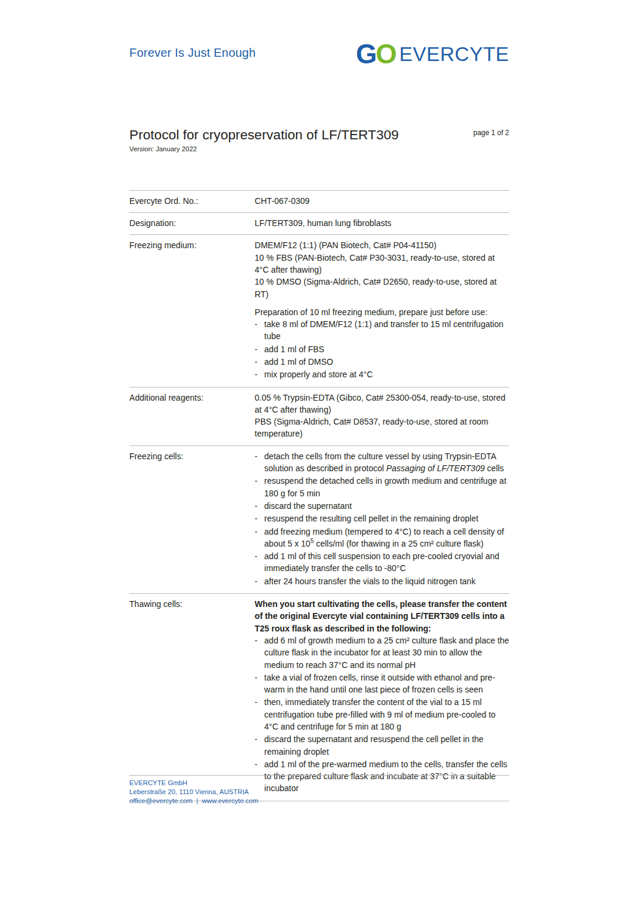Forever Is Just Enough
GO EVERCYTE
Protocol for cryopreservation of LF/TERT309
Version: January 2022
page 1 of 2
| Evercyte Ord. No.: | CHT-067-0309 |
| Designation: | LF/TERT309, human lung fibroblasts |
| Freezing medium: | DMEM/F12 (1:1) (PAN Biotech, Cat# P04-41150) 10 % FBS (PAN-Biotech, Cat# P30-3031, ready-to-use, stored at 4°C after thawing) 10 % DMSO (Sigma-Aldrich, Cat# D2650, ready-to-use, stored at RT) Preparation of 10 ml freezing medium, prepare just before use: take 8 ml of DMEM/F12 (1:1) and transfer to 15 ml centrifugation tube add 1 ml of FBS add 1 ml of DMSO mix properly and store at 4°C |
| Additional reagents: | 0.05 % Trypsin-EDTA (Gibco, Cat# 25300-054, ready-to-use, stored at 4°C after thawing) PBS (Sigma-Aldrich, Cat# D8537, ready-to-use, stored at room temperature) |
| Freezing cells: | detach the cells from the culture vessel by using Trypsin-EDTA solution as described in protocol Passaging of LF/TERT309 cells resuspend the detached cells in growth medium and centrifuge at 180 g for 5 min discard the supernatant resuspend the resulting cell pellet in the remaining droplet add freezing medium (tempered to 4°C) to reach a cell density of about 5 x 10 5 cells/ml (for thawing in a 25 cm² culture flask) add 1 ml of this cell suspension to each pre-cooled cryovial and immediately transfer the cells to -80°C after 24 hours transfer the vials to the liquid nitrogen tank |
| Thawing cells: | When you start cultivating the cells, please transfer the content of the original Evercyte vial containing LF/TERT309 cells into a T25 roux flask as described in the following: add 6 ml of growth medium to a 25 cm² culture flask and place the culture flask in the incubator for at least 30 min to allow the medium to reach 37°C and its normal pH take a vial of frozen cells, rinse it outside with ethanol and pre-warm in the hand until one last piece of frozen cells is seen then, immediately transfer the content of the vial to a 15 ml centrifugation tube pre-filled with 9 ml of medium pre-cooled to 4°C and centrifuge for 5 min at 180 g discard the supernatant and resuspend the cell pellet in the remaining droplet add 1 ml of the pre-warmed medium to the cells, transfer the cells to the prepared culture flask and incubate at 37°C in a suitable incubator |
EVERCYTE GmbH
Leberstraße 20, 1110 Vienna, AUSTRIA
office@evercyte.com | www.evercyte.com